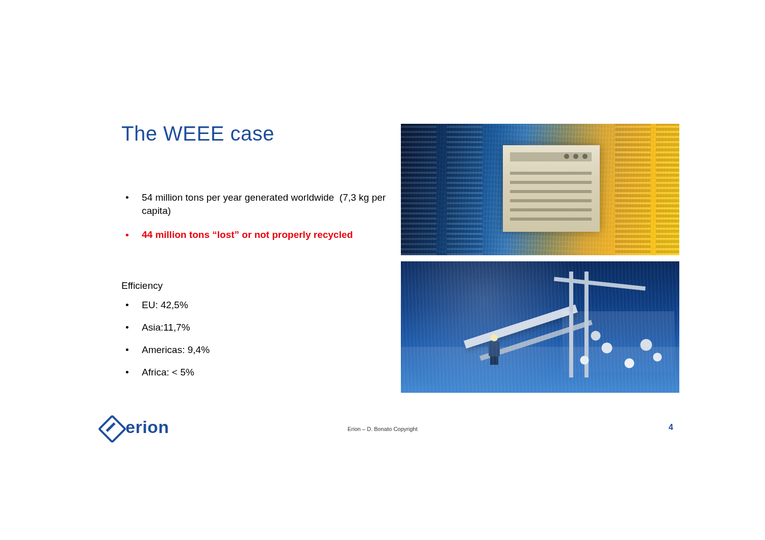The WEEE case
54 million tons per year generated worldwide (7,3 kg per capita)
44 million tons “lost” or not properly recycled
Efficiency
EU: 42,5%
Asia:11,7%
Americas: 9,4%
Africa: < 5%
erion
Erion – D. Bonato Copyright
4